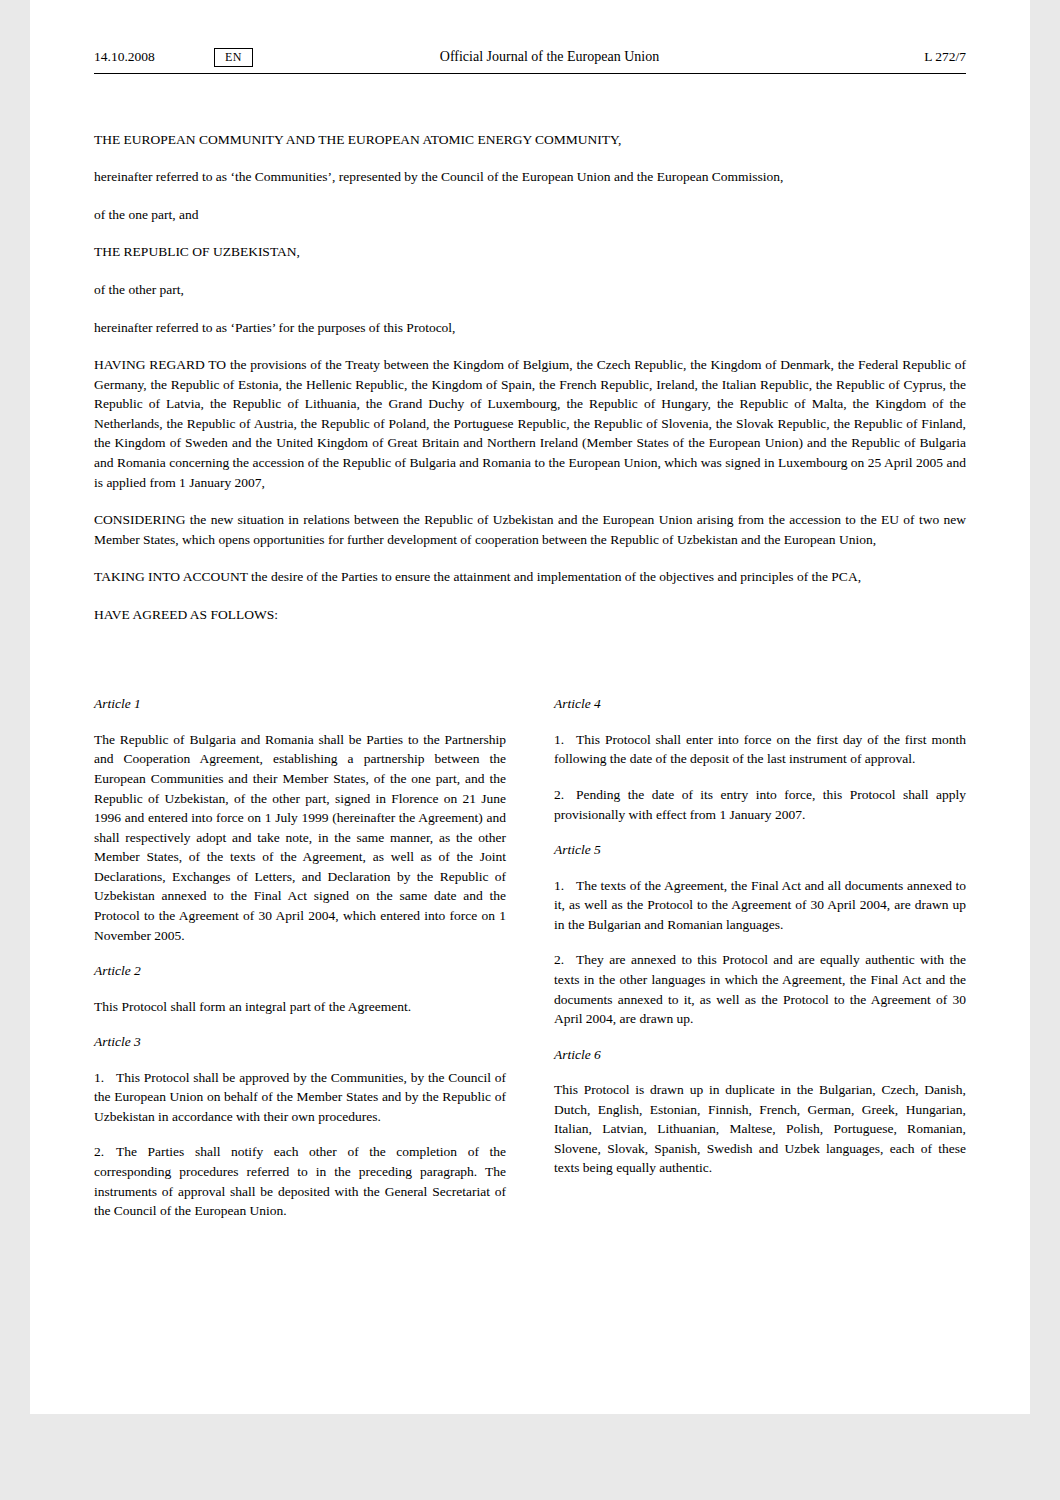14.10.2008
EN
Official Journal of the European Union
L 272/7
THE EUROPEAN COMMUNITY AND THE EUROPEAN ATOMIC ENERGY COMMUNITY,
hereinafter referred to as ‘the Communities’, represented by the Council of the European Union and the European Commission,
of the one part, and
THE REPUBLIC OF UZBEKISTAN,
of the other part,
hereinafter referred to as ‘Parties’ for the purposes of this Protocol,
HAVING REGARD TO the provisions of the Treaty between the Kingdom of Belgium, the Czech Republic, the Kingdom of Denmark, the Federal Republic of Germany, the Republic of Estonia, the Hellenic Republic, the Kingdom of Spain, the French Republic, Ireland, the Italian Republic, the Republic of Cyprus, the Republic of Latvia, the Republic of Lithuania, the Grand Duchy of Luxembourg, the Republic of Hungary, the Republic of Malta, the Kingdom of the Netherlands, the Republic of Austria, the Republic of Poland, the Portuguese Republic, the Republic of Slovenia, the Slovak Republic, the Republic of Finland, the Kingdom of Sweden and the United Kingdom of Great Britain and Northern Ireland (Member States of the European Union) and the Republic of Bulgaria and Romania concerning the accession of the Republic of Bulgaria and Romania to the European Union, which was signed in Luxembourg on 25 April 2005 and is applied from 1 January 2007,
CONSIDERING the new situation in relations between the Republic of Uzbekistan and the European Union arising from the accession to the EU of two new Member States, which opens opportunities for further development of cooperation between the Republic of Uzbekistan and the European Union,
TAKING INTO ACCOUNT the desire of the Parties to ensure the attainment and implementation of the objectives and principles of the PCA,
HAVE AGREED AS FOLLOWS:
Article 1
The Republic of Bulgaria and Romania shall be Parties to the Partnership and Cooperation Agreement, establishing a partnership between the European Communities and their Member States, of the one part, and the Republic of Uzbekistan, of the other part, signed in Florence on 21 June 1996 and entered into force on 1 July 1999 (hereinafter the Agreement) and shall respectively adopt and take note, in the same manner, as the other Member States, of the texts of the Agreement, as well as of the Joint Declarations, Exchanges of Letters, and Declaration by the Republic of Uzbekistan annexed to the Final Act signed on the same date and the Protocol to the Agreement of 30 April 2004, which entered into force on 1 November 2005.
Article 2
This Protocol shall form an integral part of the Agreement.
Article 3
1. This Protocol shall be approved by the Communities, by the Council of the European Union on behalf of the Member States and by the Republic of Uzbekistan in accordance with their own procedures.
2. The Parties shall notify each other of the completion of the corresponding procedures referred to in the preceding paragraph. The instruments of approval shall be deposited with the General Secretariat of the Council of the European Union.
Article 4
1. This Protocol shall enter into force on the first day of the first month following the date of the deposit of the last instrument of approval.
2. Pending the date of its entry into force, this Protocol shall apply provisionally with effect from 1 January 2007.
Article 5
1. The texts of the Agreement, the Final Act and all documents annexed to it, as well as the Protocol to the Agreement of 30 April 2004, are drawn up in the Bulgarian and Romanian languages.
2. They are annexed to this Protocol and are equally authentic with the texts in the other languages in which the Agreement, the Final Act and the documents annexed to it, as well as the Protocol to the Agreement of 30 April 2004, are drawn up.
Article 6
This Protocol is drawn up in duplicate in the Bulgarian, Czech, Danish, Dutch, English, Estonian, Finnish, French, German, Greek, Hungarian, Italian, Latvian, Lithuanian, Maltese, Polish, Portuguese, Romanian, Slovene, Slovak, Spanish, Swedish and Uzbek languages, each of these texts being equally authentic.